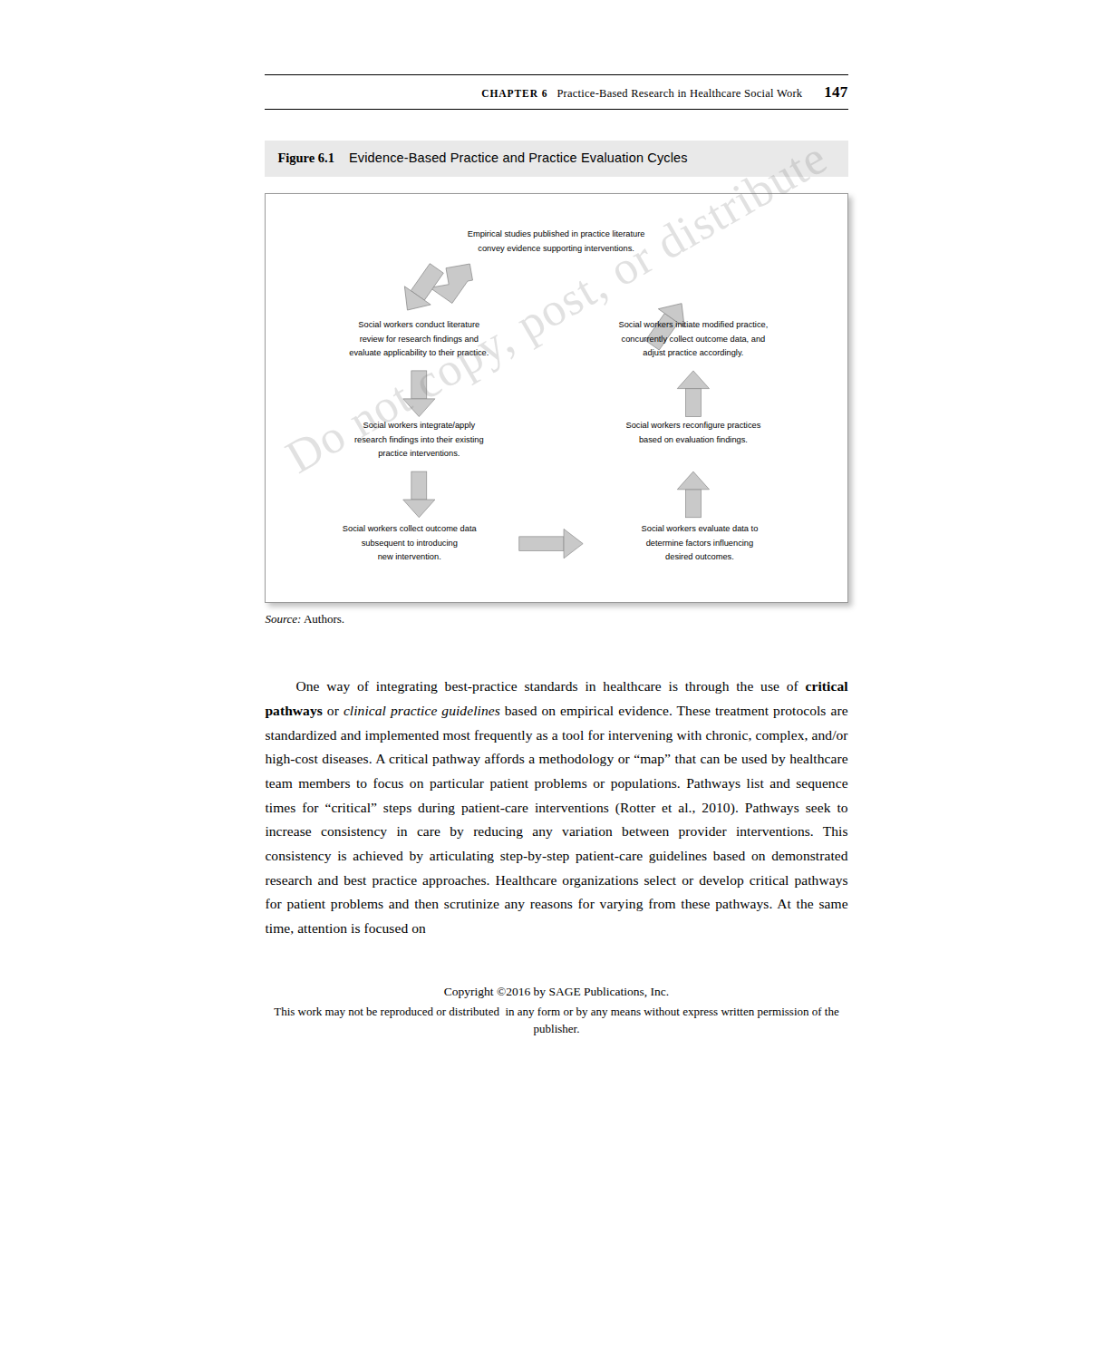Chapter 6 Practice-Based Research in Healthcare Social Work 147
Figure 6.1 Evidence-Based Practice and Practice Evaluation Cycles
Empirical studies published in practice literature convey evidence supporting interventions. Social workers conduct literature review for research findings and evaluate applicability to their practice. Social workers initiate modified practice, concurrently collect outcome data, and adjust practice accordingly. Social workers integrate/apply research findings into their existing practice interventions. Social workers reconfigure practices based on evaluation findings. Social workers collect outcome data subsequent to introducing new intervention. Social workers evaluate data to determine factors influencing desired outcomes.
Source: Authors.
One way of integrating best-practice standards in healthcare is through the use of critical pathways or clinical practice guidelines based on empirical evidence. These treatment protocols are standardized and implemented most frequently as a tool for intervening with chronic, complex, and/or high-cost diseases. A critical pathway affords a methodology or “map” that can be used by healthcare team members to focus on particular patient problems or populations. Pathways list and sequence times for “critical” steps during patient-care interventions (Rotter et al., 2010). Pathways seek to increase consistency in care by reducing any variation between provider interventions. This consistency is achieved by articulating step-by-step patient-care guidelines based on demonstrated research and best practice approaches. Healthcare organizations select or develop critical pathways for patient problems and then scrutinize any reasons for varying from these pathways. At the same time, attention is focused on
Copyright ©2016 by SAGE Publications, Inc.
This work may not be reproduced or distributed in any form or by any means without express written permission of the publisher.
Do not copy, post, or distribute